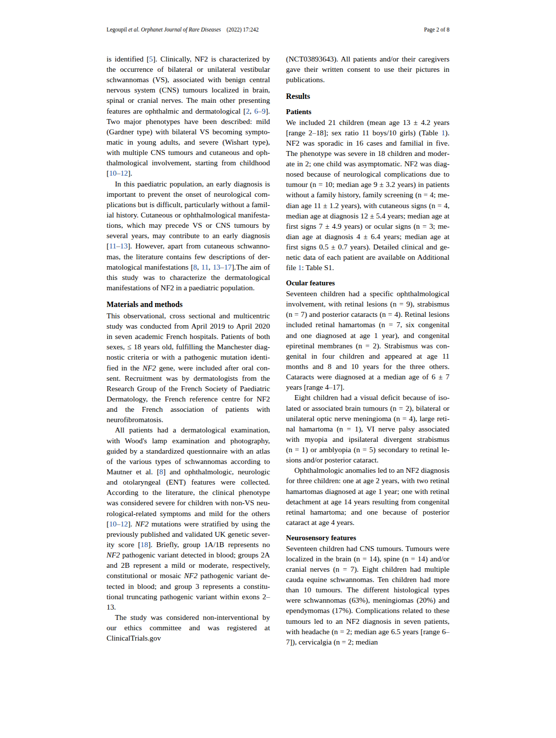Legoupil et al. Orphanet Journal of Rare Diseases (2022) 17:242
Page 2 of 8
is identified [5]. Clinically, NF2 is characterized by the occurrence of bilateral or unilateral vestibular schwannomas (VS), associated with benign central nervous system (CNS) tumours localized in brain, spinal or cranial nerves. The main other presenting features are ophthalmic and dermatological [2, 6–9]. Two major phenotypes have been described: mild (Gardner type) with bilateral VS becoming symptomatic in young adults, and severe (Wishart type), with multiple CNS tumours and cutaneous and ophthalmological involvement, starting from childhood [10–12].
In this paediatric population, an early diagnosis is important to prevent the onset of neurological complications but is difficult, particularly without a familial history. Cutaneous or ophthalmological manifestations, which may precede VS or CNS tumours by several years, may contribute to an early diagnosis [11–13]. However, apart from cutaneous schwannomas, the literature contains few descriptions of dermatological manifestations [8, 11, 13–17].The aim of this study was to characterize the dermatological manifestations of NF2 in a paediatric population.
Materials and methods
This observational, cross sectional and multicentric study was conducted from April 2019 to April 2020 in seven academic French hospitals. Patients of both sexes, ≤ 18 years old, fulfilling the Manchester diagnostic criteria or with a pathogenic mutation identified in the NF2 gene, were included after oral consent. Recruitment was by dermatologists from the Research Group of the French Society of Paediatric Dermatology, the French reference centre for NF2 and the French association of patients with neurofibromatosis.
All patients had a dermatological examination, with Wood's lamp examination and photography, guided by a standardized questionnaire with an atlas of the various types of schwannomas according to Mautner et al. [8] and ophthalmologic, neurologic and otolaryngeal (ENT) features were collected. According to the literature, the clinical phenotype was considered severe for children with non-VS neurological-related symptoms and mild for the others [10–12]. NF2 mutations were stratified by using the previously published and validated UK genetic severity score [18]. Briefly, group 1A/1B represents no NF2 pathogenic variant detected in blood; groups 2A and 2B represent a mild or moderate, respectively, constitutional or mosaic NF2 pathogenic variant detected in blood; and group 3 represents a constitutional truncating pathogenic variant within exons 2–13.
The study was considered non-interventional by our ethics committee and was registered at ClinicalTrials.gov
(NCT03893643). All patients and/or their caregivers gave their written consent to use their pictures in publications.
Results
Patients
We included 21 children (mean age 13 ± 4.2 years [range 2–18]; sex ratio 11 boys/10 girls) (Table 1). NF2 was sporadic in 16 cases and familial in five. The phenotype was severe in 18 children and moderate in 2; one child was asymptomatic. NF2 was diagnosed because of neurological complications due to tumour (n = 10; median age 9 ± 3.2 years) in patients without a family history, family screening (n = 4; median age 11 ± 1.2 years), with cutaneous signs (n = 4, median age at diagnosis 12 ± 5.4 years; median age at first signs 7 ± 4.9 years) or ocular signs (n = 3; median age at diagnosis 4 ± 6.4 years; median age at first signs 0.5 ± 0.7 years). Detailed clinical and genetic data of each patient are available on Additional file 1: Table S1.
Ocular features
Seventeen children had a specific ophthalmological involvement, with retinal lesions (n = 9), strabismus (n = 7) and posterior cataracts (n = 4). Retinal lesions included retinal hamartomas (n = 7, six congenital and one diagnosed at age 1 year), and congenital epiretinal membranes (n = 2). Strabismus was congenital in four children and appeared at age 11 months and 8 and 10 years for the three others. Cataracts were diagnosed at a median age of 6 ± 7 years [range 4–17].
Eight children had a visual deficit because of isolated or associated brain tumours (n = 2), bilateral or unilateral optic nerve meningioma (n = 4), large retinal hamartoma (n = 1), VI nerve palsy associated with myopia and ipsilateral divergent strabismus (n = 1) or amblyopia (n = 5) secondary to retinal lesions and/or posterior cataract.
Ophthalmologic anomalies led to an NF2 diagnosis for three children: one at age 2 years, with two retinal hamartomas diagnosed at age 1 year; one with retinal detachment at age 14 years resulting from congenital retinal hamartoma; and one because of posterior cataract at age 4 years.
Neurosensory features
Seventeen children had CNS tumours. Tumours were localized in the brain (n = 14), spine (n = 14) and/or cranial nerves (n = 7). Eight children had multiple cauda equine schwannomas. Ten children had more than 10 tumours. The different histological types were schwannomas (63%), meningiomas (20%) and ependymomas (17%). Complications related to these tumours led to an NF2 diagnosis in seven patients, with headache (n = 2; median age 6.5 years [range 6–7]), cervicalgia (n = 2; median